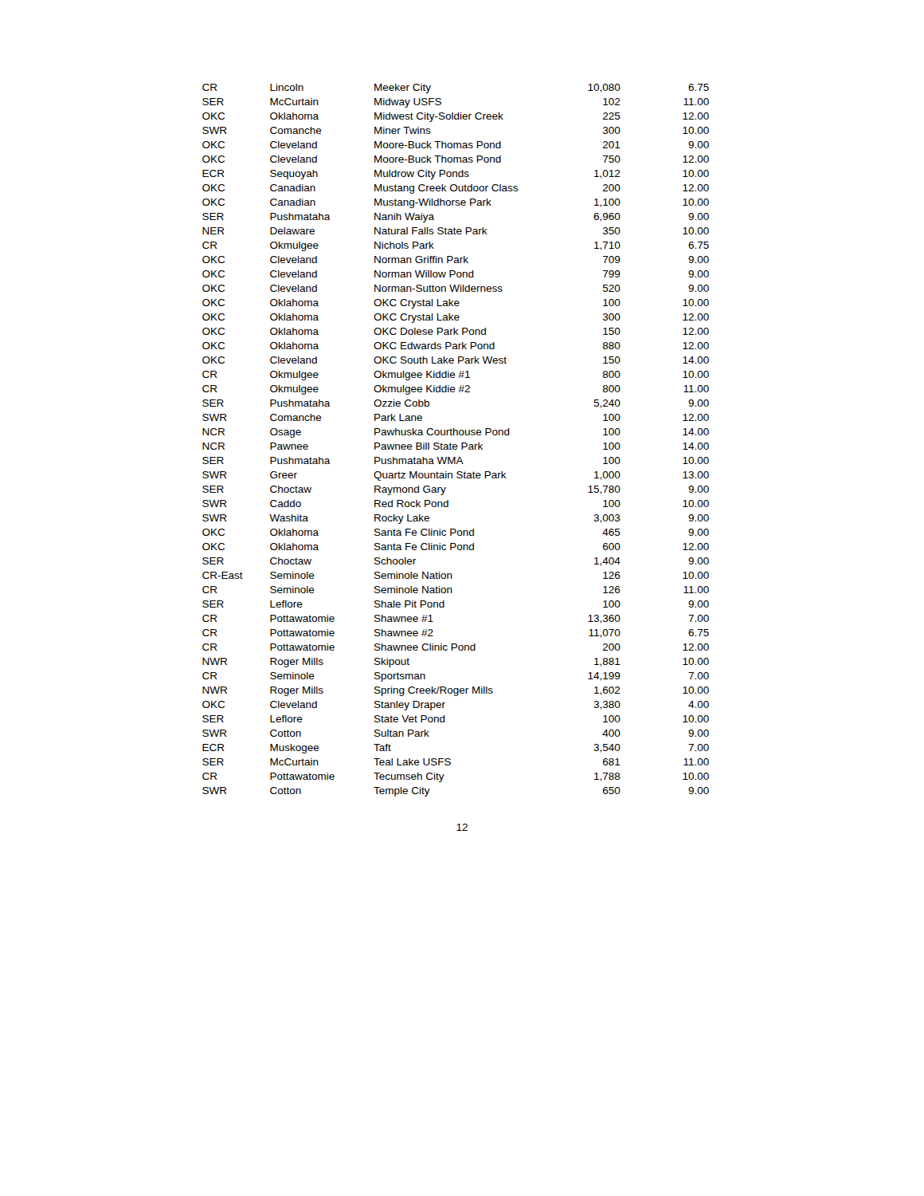| CR | Lincoln | Meeker City | 10,080 | 6.75 |
| SER | McCurtain | Midway USFS | 102 | 11.00 |
| OKC | Oklahoma | Midwest City-Soldier Creek | 225 | 12.00 |
| SWR | Comanche | Miner Twins | 300 | 10.00 |
| OKC | Cleveland | Moore-Buck Thomas Pond | 201 | 9.00 |
| OKC | Cleveland | Moore-Buck Thomas Pond | 750 | 12.00 |
| ECR | Sequoyah | Muldrow City Ponds | 1,012 | 10.00 |
| OKC | Canadian | Mustang Creek Outdoor Class | 200 | 12.00 |
| OKC | Canadian | Mustang-Wildhorse Park | 1,100 | 10.00 |
| SER | Pushmataha | Nanih Waiya | 6,960 | 9.00 |
| NER | Delaware | Natural Falls State Park | 350 | 10.00 |
| CR | Okmulgee | Nichols Park | 1,710 | 6.75 |
| OKC | Cleveland | Norman Griffin Park | 709 | 9.00 |
| OKC | Cleveland | Norman Willow Pond | 799 | 9.00 |
| OKC | Cleveland | Norman-Sutton Wilderness | 520 | 9.00 |
| OKC | Oklahoma | OKC Crystal Lake | 100 | 10.00 |
| OKC | Oklahoma | OKC Crystal Lake | 300 | 12.00 |
| OKC | Oklahoma | OKC Dolese Park Pond | 150 | 12.00 |
| OKC | Oklahoma | OKC Edwards Park Pond | 880 | 12.00 |
| OKC | Cleveland | OKC South Lake Park West | 150 | 14.00 |
| CR | Okmulgee | Okmulgee Kiddie #1 | 800 | 10.00 |
| CR | Okmulgee | Okmulgee Kiddie #2 | 800 | 11.00 |
| SER | Pushmataha | Ozzie Cobb | 5,240 | 9.00 |
| SWR | Comanche | Park Lane | 100 | 12.00 |
| NCR | Osage | Pawhuska Courthouse Pond | 100 | 14.00 |
| NCR | Pawnee | Pawnee Bill State Park | 100 | 14.00 |
| SER | Pushmataha | Pushmataha WMA | 100 | 10.00 |
| SWR | Greer | Quartz Mountain State Park | 1,000 | 13.00 |
| SER | Choctaw | Raymond Gary | 15,780 | 9.00 |
| SWR | Caddo | Red Rock Pond | 100 | 10.00 |
| SWR | Washita | Rocky Lake | 3,003 | 9.00 |
| OKC | Oklahoma | Santa Fe Clinic Pond | 465 | 9.00 |
| OKC | Oklahoma | Santa Fe Clinic Pond | 600 | 12.00 |
| SER | Choctaw | Schooler | 1,404 | 9.00 |
| CR-East | Seminole | Seminole Nation | 126 | 10.00 |
| CR | Seminole | Seminole Nation | 126 | 11.00 |
| SER | Leflore | Shale Pit Pond | 100 | 9.00 |
| CR | Pottawatomie | Shawnee #1 | 13,360 | 7.00 |
| CR | Pottawatomie | Shawnee #2 | 11,070 | 6.75 |
| CR | Pottawatomie | Shawnee Clinic Pond | 200 | 12.00 |
| NWR | Roger Mills | Skipout | 1,881 | 10.00 |
| CR | Seminole | Sportsman | 14,199 | 7.00 |
| NWR | Roger Mills | Spring Creek/Roger Mills | 1,602 | 10.00 |
| OKC | Cleveland | Stanley Draper | 3,380 | 4.00 |
| SER | Leflore | State Vet Pond | 100 | 10.00 |
| SWR | Cotton | Sultan Park | 400 | 9.00 |
| ECR | Muskogee | Taft | 3,540 | 7.00 |
| SER | McCurtain | Teal Lake USFS | 681 | 11.00 |
| CR | Pottawatomie | Tecumseh City | 1,788 | 10.00 |
| SWR | Cotton | Temple City | 650 | 9.00 |
12